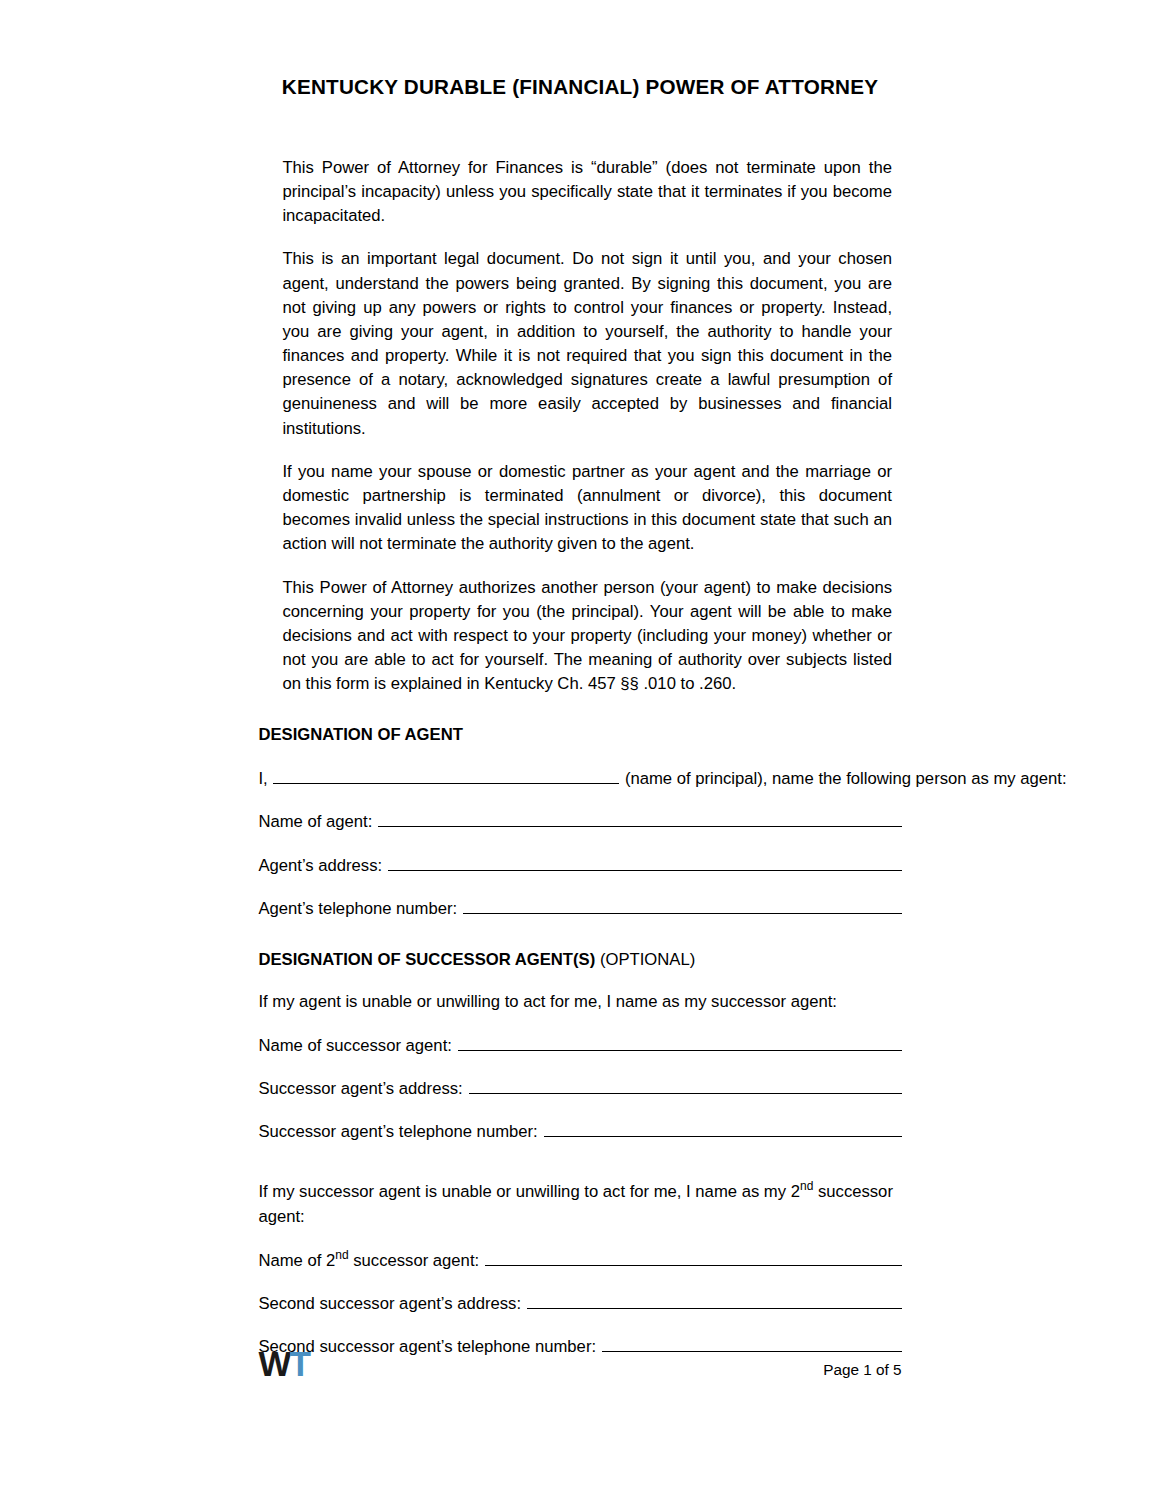KENTUCKY DURABLE (FINANCIAL) POWER OF ATTORNEY
This Power of Attorney for Finances is “durable” (does not terminate upon the principal’s incapacity) unless you specifically state that it terminates if you become incapacitated.
This is an important legal document. Do not sign it until you, and your chosen agent, understand the powers being granted. By signing this document, you are not giving up any powers or rights to control your finances or property. Instead, you are giving your agent, in addition to yourself, the authority to handle your finances and property. While it is not required that you sign this document in the presence of a notary, acknowledged signatures create a lawful presumption of genuineness and will be more easily accepted by businesses and financial institutions.
If you name your spouse or domestic partner as your agent and the marriage or domestic partnership is terminated (annulment or divorce), this document becomes invalid unless the special instructions in this document state that such an action will not terminate the authority given to the agent.
This Power of Attorney authorizes another person (your agent) to make decisions concerning your property for you (the principal). Your agent will be able to make decisions and act with respect to your property (including your money) whether or not you are able to act for yourself. The meaning of authority over subjects listed on this form is explained in Kentucky Ch. 457 §§ .010 to .260.
Designation of Agent
I, (name of principal), name the following person as my agent:
Name of agent:
Agent’s address:
Agent’s telephone number:
Designation of Successor Agent(s) (OPTIONAL)
If my agent is unable or unwilling to act for me, I name as my successor agent:
Name of successor agent:
Successor agent’s address:
Successor agent’s telephone number:
If my successor agent is unable or unwilling to act for me, I name as my 2nd successor agent:
Name of 2nd successor agent:
Second successor agent’s address:
Second successor agent’s telephone number:
WT
Page 1 of 5